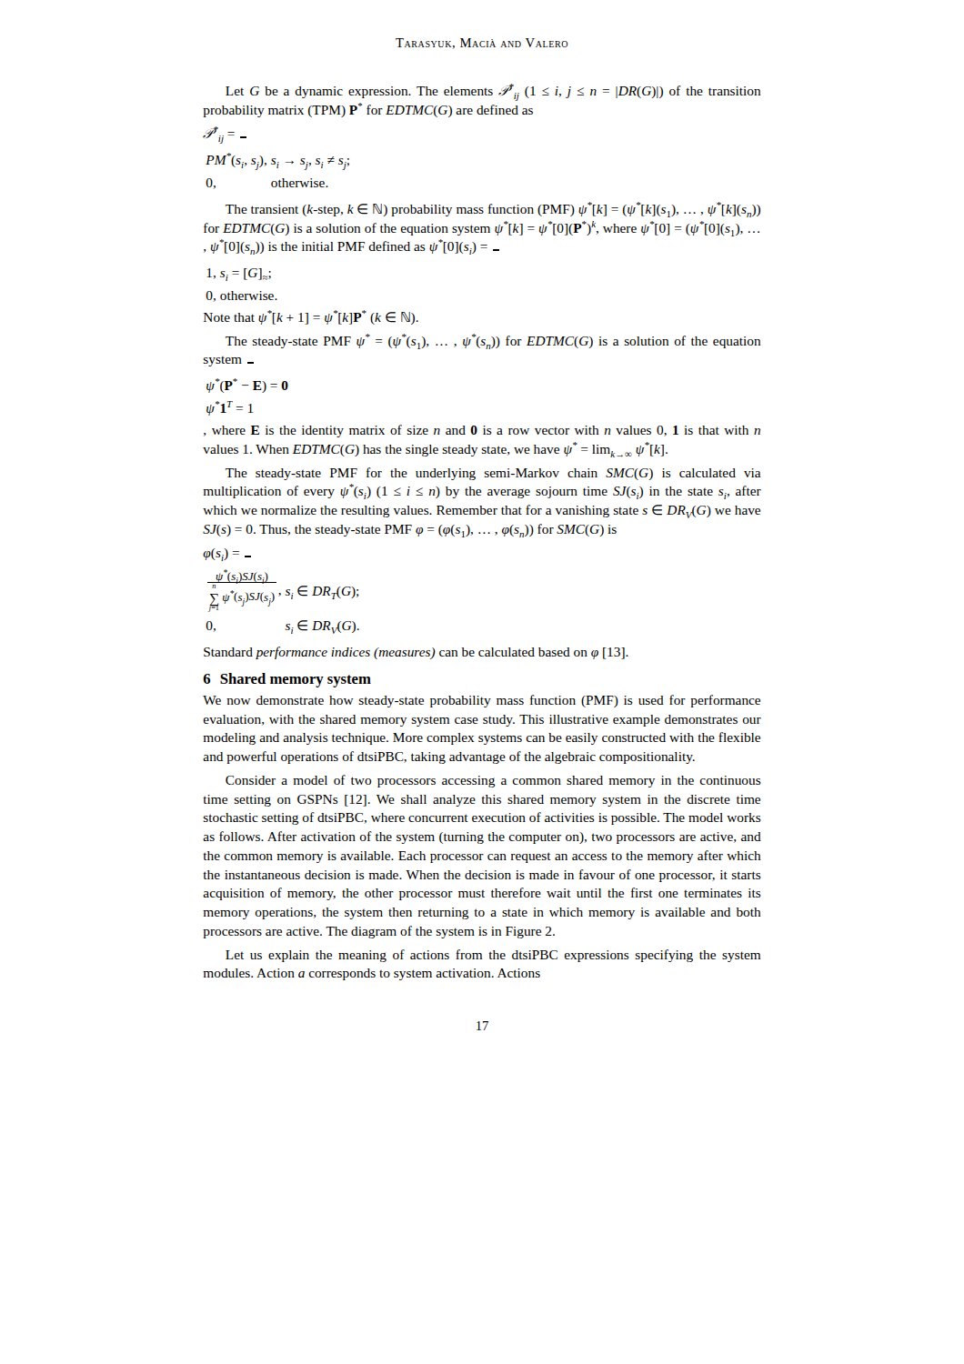Tarasyuk, Macià and Valero
Let G be a dynamic expression. The elements 𝒫*ij (1 ≤ i, j ≤ n = |DR(G)|) of the transition probability matrix (TPM) P* for EDTMC(G) are defined as
𝒫*ij =
| PM * ( s i , s j ), | s i → s j , s i ≠ s j ; |
| 0, | otherwise. |
The transient (k-step, k ∈ ℕ) probability mass function (PMF) ψ*[k] = (ψ*[k](s1), … , ψ*[k](sn)) for EDTMC(G) is a solution of the equation system ψ*[k] = ψ*[0](P*)k, where ψ*[0] = (ψ*[0](s1), … , ψ*[0](sn)) is the initial PMF defined as ψ*[0](si) =
| 1, | s i = [ G ] ≈ ; |
| 0, | otherwise. |
Note that ψ*[k + 1] = ψ*[k]P* (k ∈ ℕ).
The steady-state PMF ψ* = (ψ*(s1), … , ψ*(sn)) for EDTMC(G) is a solution of the equation system
| ψ * ( P * − E ) = 0 |
| ψ * 1 T = 1 |
, where E is the identity matrix of size n and 0 is a row vector with n values 0, 1 is that with n values 1. When EDTMC(G) has the single steady state, we have ψ* = limk→∞ ψ*[k].
The steady-state PMF for the underlying semi-Markov chain SMC(G) is calculated via multiplication of every ψ*(si) (1 ≤ i ≤ n) by the average sojourn time SJ(si) in the state si, after which we normalize the resulting values. Remember that for a vanishing state s ∈ DRV(G) we have SJ(s) = 0. Thus, the steady-state PMF φ = (φ(s1), … , φ(sn)) for SMC(G) is
φ(si) =
| ψ * ( s i ) SJ ( s i ) n ∑ j =1 ψ * ( s j ) SJ ( s j ) , | s i ∈ DR T ( G ); |
| 0, | s i ∈ DR V ( G ). |
Standard performance indices (measures) can be calculated based on φ [13].
6 Shared memory system
We now demonstrate how steady-state probability mass function (PMF) is used for performance evaluation, with the shared memory system case study. This illustrative example demonstrates our modeling and analysis technique. More complex systems can be easily constructed with the flexible and powerful operations of dtsiPBC, taking advantage of the algebraic compositionality.
Consider a model of two processors accessing a common shared memory in the continuous time setting on GSPNs [12]. We shall analyze this shared memory system in the discrete time stochastic setting of dtsiPBC, where concurrent execution of activities is possible. The model works as follows. After activation of the system (turning the computer on), two processors are active, and the common memory is available. Each processor can request an access to the memory after which the instantaneous decision is made. When the decision is made in favour of one processor, it starts acquisition of memory, the other processor must therefore wait until the first one terminates its memory operations, the system then returning to a state in which memory is available and both processors are active. The diagram of the system is in Figure 2.
Let us explain the meaning of actions from the dtsiPBC expressions specifying the system modules. Action a corresponds to system activation. Actions
17